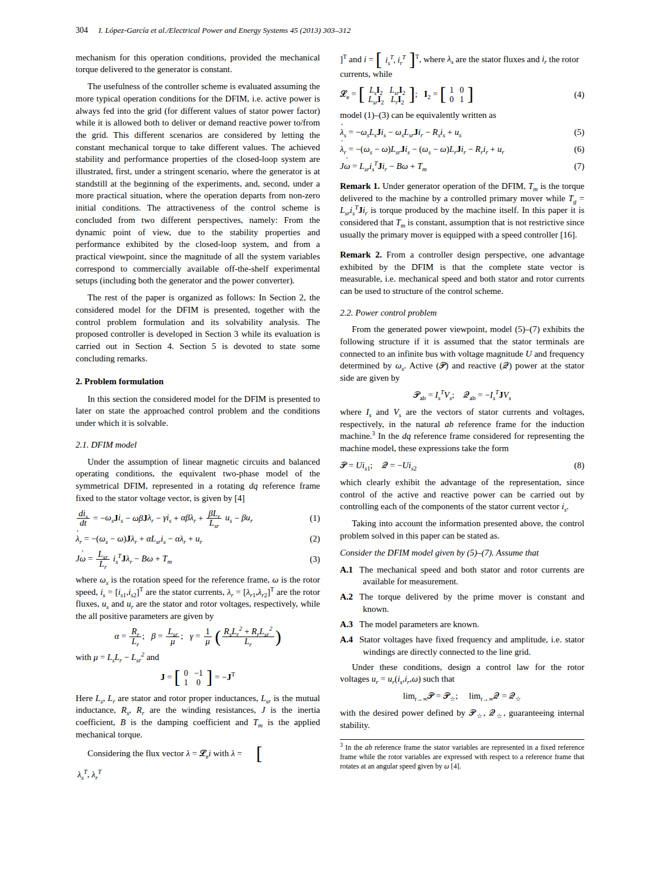304 I. López-García et al./Electrical Power and Energy Systems 45 (2013) 303–312
mechanism for this operation conditions, provided the mechanical torque delivered to the generator is constant.
The usefulness of the controller scheme is evaluated assuming the more typical operation conditions for the DFIM, i.e. active power is always fed into the grid (for different values of stator power factor) while it is allowed both to deliver or demand reactive power to/from the grid. This different scenarios are considered by letting the constant mechanical torque to take different values. The achieved stability and performance properties of the closed-loop system are illustrated, first, under a stringent scenario, where the generator is at standstill at the beginning of the experiments, and, second, under a more practical situation, where the operation departs from non-zero initial conditions. The attractiveness of the control scheme is concluded from two different perspectives, namely: From the dynamic point of view, due to the stability properties and performance exhibited by the closed-loop system, and from a practical viewpoint, since the magnitude of all the system variables correspond to commercially available off-the-shelf experimental setups (including both the generator and the power converter).
The rest of the paper is organized as follows: In Section 2, the considered model for the DFIM is presented, together with the control problem formulation and its solvability analysis. The proposed controller is developed in Section 3 while its evaluation is carried out in Section 4. Section 5 is devoted to state some concluding remarks.
2. Problem formulation
In this section the considered model for the DFIM is presented to later on state the approached control problem and the conditions under which it is solvable.
2.1. DFIM model
Under the assumption of linear magnetic circuits and balanced operating conditions, the equivalent two-phase model of the symmetrical DFIM, represented in a rotating dq reference frame fixed to the stator voltage vector, is given by [4]
dis dt = −ωs Jis − ωβ Jλr − γis + αβλr + βLr Lsr us − βur (1)
λr = −(ωs − ω)Jλr + αLsris − αλr + ur (2)
Jω = Lsr Lr isT Jλr − Bω + Tm (3)
where ωs is the rotation speed for the reference frame, ω is the rotor speed, is = [is1,is2]T are the stator currents, λr = [λr1,λr2]T are the rotor fluxes, us and ur are the stator and rotor voltages, respectively, while the all positive parameters are given by
α = Rr Lr; β = Lsr μ; γ = 1 μ ( RsLr2 + RrLsr2 Lr )
with μ = LsLr − Lsr2 and
J = [
| 0 | −1 |
| 1 | 0 |
] = −JT
Here Ls, Lr are stator and rotor proper inductances, Lsr is the mutual inductance, Rs, Rr are the winding resistances, J is the inertia coefficient, B is the damping coefficient and Tm is the applied mechanical torque.
Considering the flux vector λ = 𝓛ei with λ = [
| λ s T , λ r T |
]T and i = [
| i s T , i r T |
]T, where λs are the stator fluxes and ir the rotor currents, while
𝓛e = [
| L s I 2 | L sr I 2 |
| L sr I 2 | L r I 2 |
] ; I2 = [
| 1 | 0 |
| 0 | 1 |
] (4)
model (1)–(3) can be equivalently written as
λs = −ωsLs Jis − ωsLsr Jir − Rsis + us (5)
λr = −(ωs − ω)Lsr Jis − (ωs − ω)Lr Jir − Rrir + ur (6)
Jω = LsrisT Jir − Bω + Tm (7)
Remark 1. Under generator operation of the DFIM, Tm is the torque delivered to the machine by a controlled primary mover while Tg = LsrisT Jir is torque produced by the machine itself. In this paper it is considered that Tm is constant, assumption that is not restrictive since usually the primary mover is equipped with a speed controller [16].
Remark 2. From a controller design perspective, one advantage exhibited by the DFIM is that the complete state vector is measurable, i.e. mechanical speed and both stator and rotor currents can be used to structure of the control scheme.
2.2. Power control problem
From the generated power viewpoint, model (5)–(7) exhibits the following structure if it is assumed that the stator terminals are connected to an infinite bus with voltage magnitude U and frequency determined by ωs. Active (𝒫) and reactive (𝒬) power at the stator side are given by
𝒫ab = IsTVs; 𝒬ab = −IsT JVs
where Is and Vs are the vectors of stator currents and voltages, respectively, in the natural ab reference frame for the induction machine.3 In the dq reference frame considered for representing the machine model, these expressions take the form
𝒫 = Uis1; 𝒬 = −Uis2 (8)
which clearly exhibit the advantage of the representation, since control of the active and reactive power can be carried out by controlling each of the components of the stator current vector is.
Taking into account the information presented above, the control problem solved in this paper can be stated as.
Consider the DFIM model given by (5)–(7). Assume that
A.1 The mechanical speed and both stator and rotor currents are available for measurement.
A.2 The torque delivered by the prime mover is constant and known.
A.3 The model parameters are known.
A.4 Stator voltages have fixed frequency and amplitude, i.e. stator windings are directly connected to the line grid.
Under these conditions, design a control law for the rotor voltages ur = ur(is,ir,ω) such that
limt→∞𝒫 = 𝒫☆; limt→∞𝒬 = 𝒬☆
with the desired power defined by 𝒫☆, 𝒬☆, guaranteeing internal stability.
3 In the ab reference frame the stator variables are represented in a fixed reference frame while the rotor variables are expressed with respect to a reference frame that rotates at an angular speed given by ω [4].